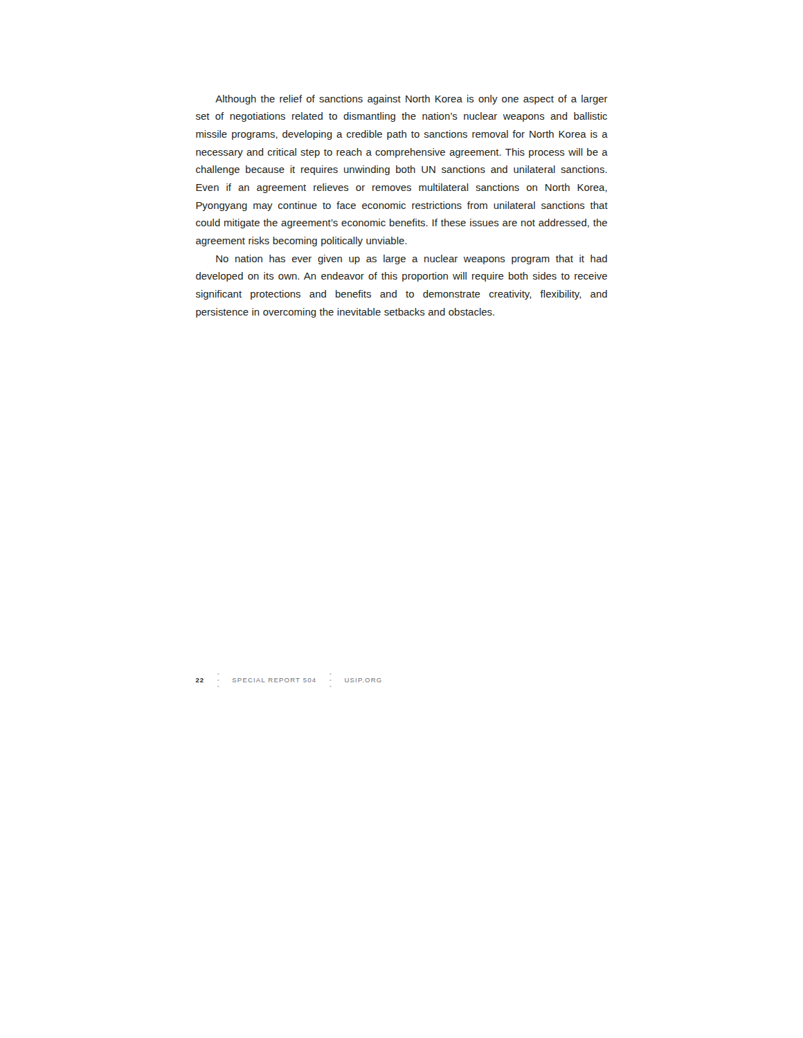Although the relief of sanctions against North Korea is only one aspect of a larger set of negotiations related to dismantling the nation’s nuclear weapons and ballistic missile programs, developing a credible path to sanctions removal for North Korea is a necessary and critical step to reach a comprehensive agreement. This process will be a challenge because it requires unwinding both UN sanctions and unilateral sanctions. Even if an agreement relieves or removes multilateral sanctions on North Korea, Pyongyang may continue to face economic restrictions from unilateral sanctions that could mitigate the agreement’s economic benefits. If these issues are not addressed, the agreement risks becoming politically unviable.
No nation has ever given up as large a nuclear weapons program that it had developed on its own. An endeavor of this proportion will require both sides to receive significant protections and benefits and to demonstrate creativity, flexibility, and persistence in overcoming the inevitable setbacks and obstacles.
22 ••• Special Report 504 ••• USIP.ORG